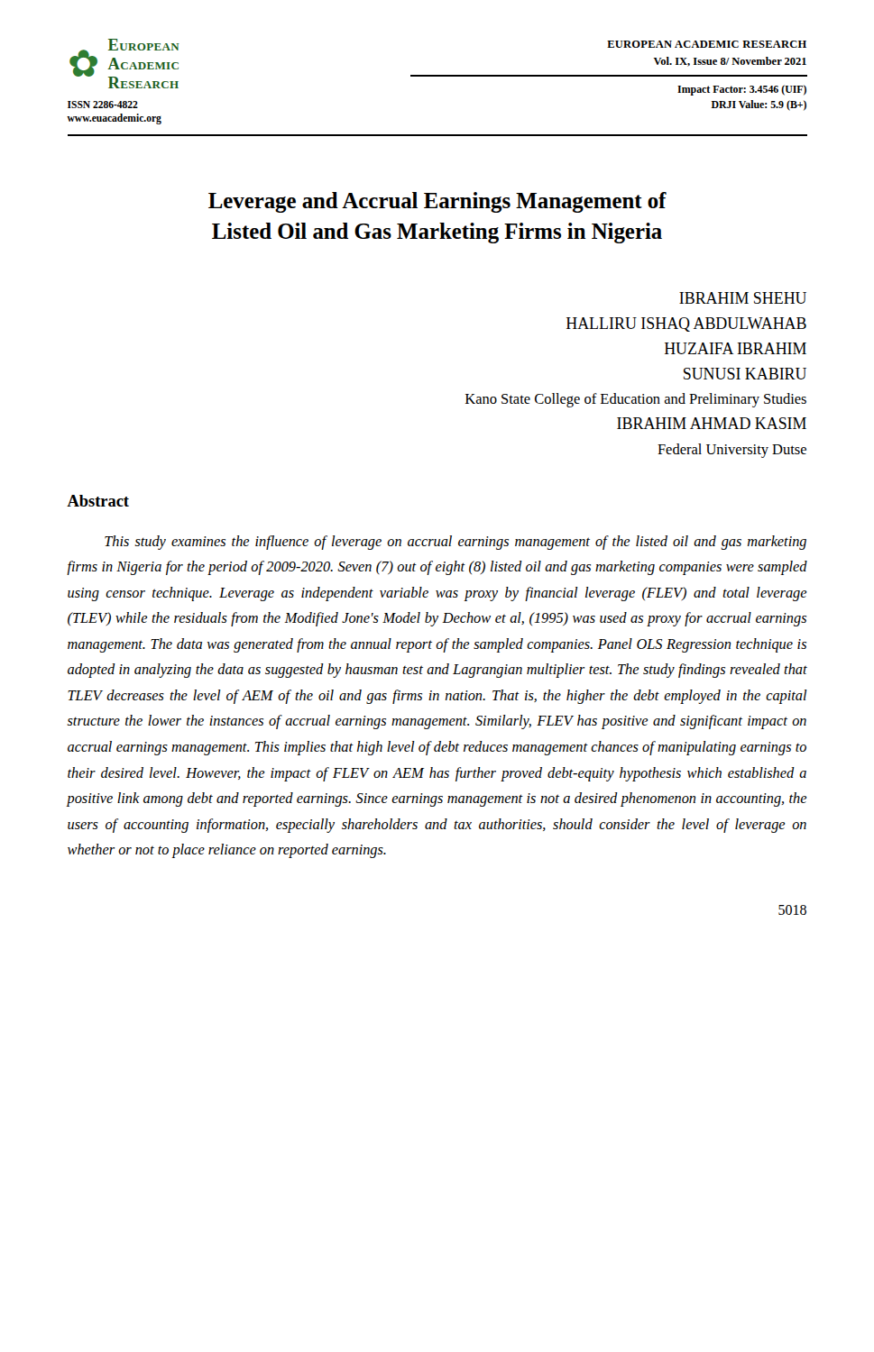✿ European
Academic
Research
ISSN 2286-4822
www.euacademic.org
EUROPEAN ACADEMIC RESEARCH
Vol. IX, Issue 8/ November 2021
Impact Factor: 3.4546 (UIF)
DRJI Value: 5.9 (B+)
Leverage and Accrual Earnings Management of
Listed Oil and Gas Marketing Firms in Nigeria
IBRAHIM SHEHU
HALLIRU ISHAQ ABDULWAHAB
HUZAIFA IBRAHIM
SUNUSI KABIRU
Kano State College of Education and Preliminary Studies
IBRAHIM AHMAD KASIM
Federal University Dutse
Abstract
This study examines the influence of leverage on accrual earnings management of the listed oil and gas marketing firms in Nigeria for the period of 2009-2020. Seven (7) out of eight (8) listed oil and gas marketing companies were sampled using censor technique. Leverage as independent variable was proxy by financial leverage (FLEV) and total leverage (TLEV) while the residuals from the Modified Jone's Model by Dechow et al, (1995) was used as proxy for accrual earnings management. The data was generated from the annual report of the sampled companies. Panel OLS Regression technique is adopted in analyzing the data as suggested by hausman test and Lagrangian multiplier test. The study findings revealed that TLEV decreases the level of AEM of the oil and gas firms in nation. That is, the higher the debt employed in the capital structure the lower the instances of accrual earnings management. Similarly, FLEV has positive and significant impact on accrual earnings management. This implies that high level of debt reduces management chances of manipulating earnings to their desired level. However, the impact of FLEV on AEM has further proved debt-equity hypothesis which established a positive link among debt and reported earnings. Since earnings management is not a desired phenomenon in accounting, the users of accounting information, especially shareholders and tax authorities, should consider the level of leverage on whether or not to place reliance on reported earnings.
5018